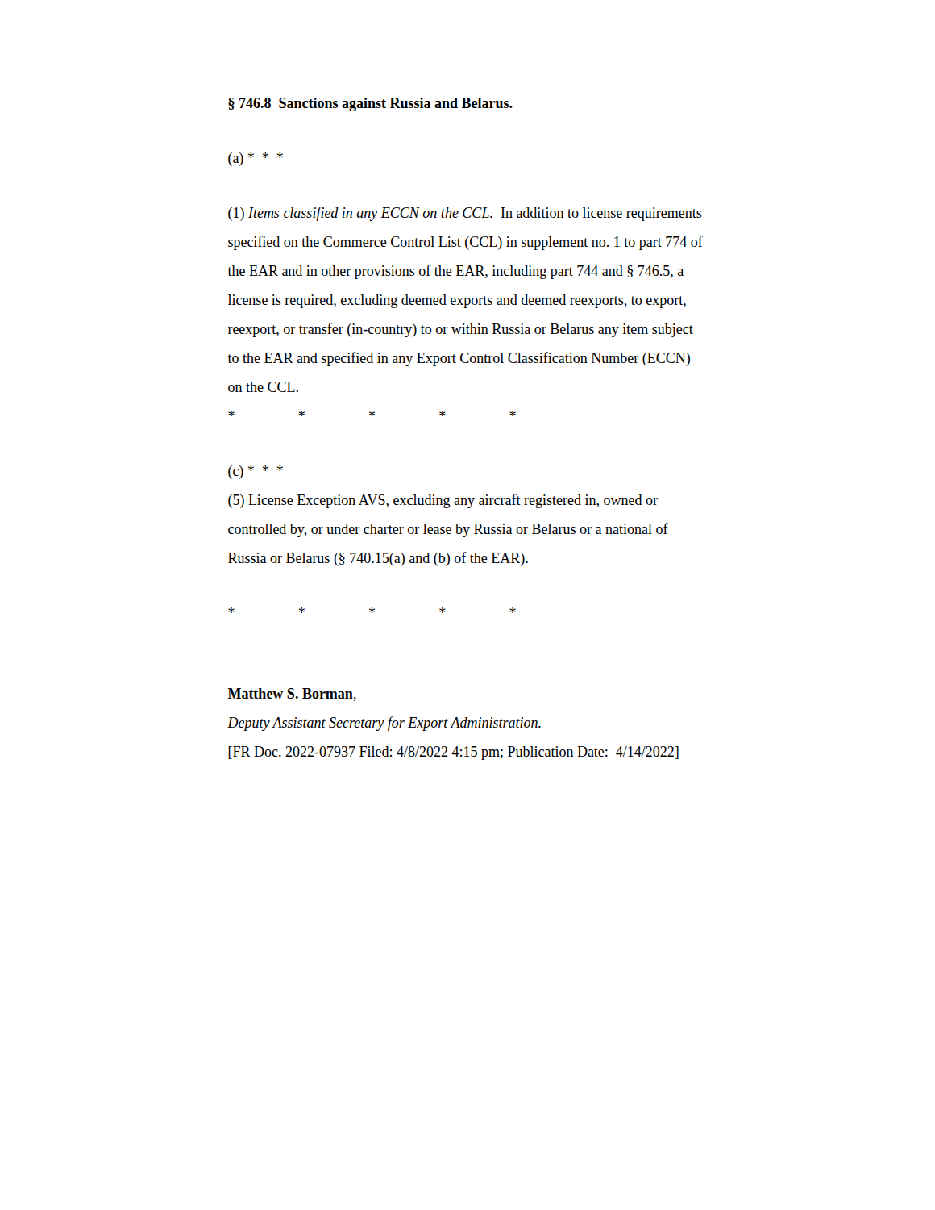§ 746.8 Sanctions against Russia and Belarus.
(a) * * *
(1) Items classified in any ECCN on the CCL. In addition to license requirements specified on the Commerce Control List (CCL) in supplement no. 1 to part 774 of the EAR and in other provisions of the EAR, including part 744 and § 746.5, a license is required, excluding deemed exports and deemed reexports, to export, reexport, or transfer (in-country) to or within Russia or Belarus any item subject to the EAR and specified in any Export Control Classification Number (ECCN) on the CCL.
* * * * *
(c) * * *
(5) License Exception AVS, excluding any aircraft registered in, owned or controlled by, or under charter or lease by Russia or Belarus or a national of Russia or Belarus (§ 740.15(a) and (b) of the EAR).
* * * * *
Matthew S. Borman,
Deputy Assistant Secretary for Export Administration.
[FR Doc. 2022-07937 Filed: 4/8/2022 4:15 pm; Publication Date: 4/14/2022]